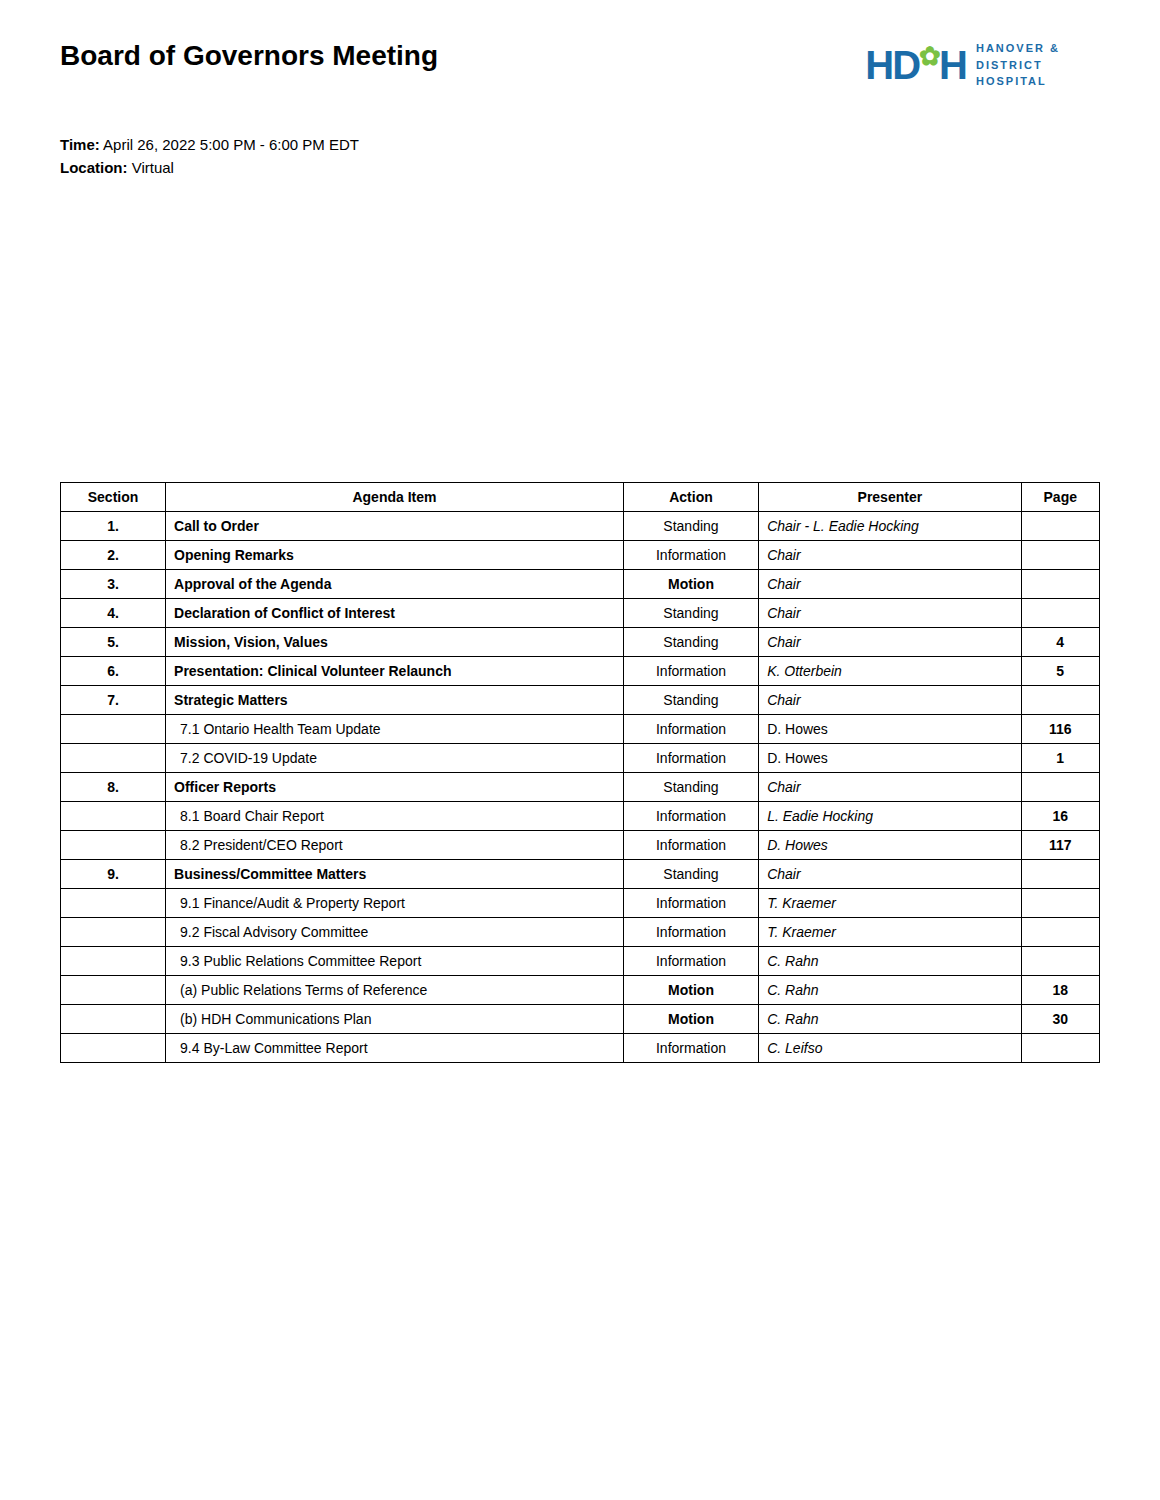Board of Governors Meeting
HD✿H HANOVER &
DISTRICT
HOSPITAL
Time: April 26, 2022 5:00 PM - 6:00 PM EDT
Location: Virtual
| Section | Agenda Item | Action | Presenter | Page |
| --- | --- | --- | --- | --- |
| 1. | Call to Order | Standing | Chair - L. Eadie Hocking | |
| 2. | Opening Remarks | Information | Chair | |
| 3. | Approval of the Agenda | Motion | Chair | |
| 4. | Declaration of Conflict of Interest | Standing | Chair | |
| 5. | Mission, Vision, Values | Standing | Chair | 4 |
| 6. | Presentation: Clinical Volunteer Relaunch | Information | K. Otterbein | 5 |
| 7. | Strategic Matters | Standing | Chair | |
| | 7.1 Ontario Health Team Update | Information | D. Howes | 116 |
| | 7.2 COVID-19 Update | Information | D. Howes | 1 |
| 8. | Officer Reports | Standing | Chair | |
| | 8.1 Board Chair Report | Information | L. Eadie Hocking | 16 |
| | 8.2 President/CEO Report | Information | D. Howes | 117 |
| 9. | Business/Committee Matters | Standing | Chair | |
| | 9.1 Finance/Audit & Property Report | Information | T. Kraemer | |
| | 9.2 Fiscal Advisory Committee | Information | T. Kraemer | |
| | 9.3 Public Relations Committee Report | Information | C. Rahn | |
| | (a) Public Relations Terms of Reference | Motion | C. Rahn | 18 |
| | (b) HDH Communications Plan | Motion | C. Rahn | 30 |
| | 9.4 By-Law Committee Report | Information | C. Leifso | |